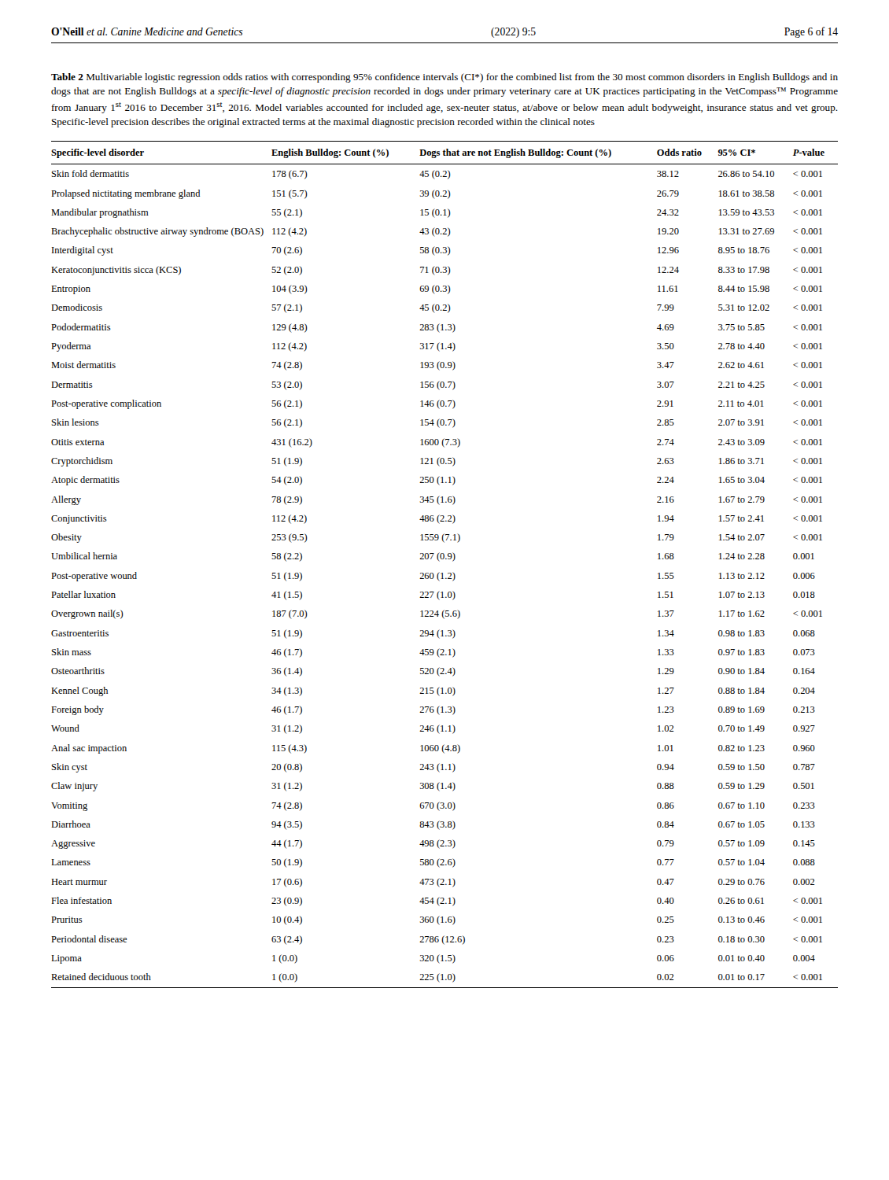O'Neill et al. Canine Medicine and Genetics
(2022) 9:5
Page 6 of 14
Table 2 Multivariable logistic regression odds ratios with corresponding 95% confidence intervals (CI*) for the combined list from the 30 most common disorders in English Bulldogs and in dogs that are not English Bulldogs at a specific-level of diagnostic precision recorded in dogs under primary veterinary care at UK practices participating in the VetCompass™ Programme from January 1st 2016 to December 31st, 2016. Model variables accounted for included age, sex-neuter status, at/above or below mean adult bodyweight, insurance status and vet group. Specific-level precision describes the original extracted terms at the maximal diagnostic precision recorded within the clinical notes
| Specific-level disorder | English Bulldog: Count (%) | Dogs that are not English Bulldog: Count (%) | Odds ratio | 95% CI* | P -value |
| --- | --- | --- | --- | --- | --- |
| Skin fold dermatitis | 178 (6.7) | 45 (0.2) | 38.12 | 26.86 to 54.10 | < 0.001 |
| Prolapsed nictitating membrane gland | 151 (5.7) | 39 (0.2) | 26.79 | 18.61 to 38.58 | < 0.001 |
| Mandibular prognathism | 55 (2.1) | 15 (0.1) | 24.32 | 13.59 to 43.53 | < 0.001 |
| Brachycephalic obstructive airway syndrome (BOAS) | 112 (4.2) | 43 (0.2) | 19.20 | 13.31 to 27.69 | < 0.001 |
| Interdigital cyst | 70 (2.6) | 58 (0.3) | 12.96 | 8.95 to 18.76 | < 0.001 |
| Keratoconjunctivitis sicca (KCS) | 52 (2.0) | 71 (0.3) | 12.24 | 8.33 to 17.98 | < 0.001 |
| Entropion | 104 (3.9) | 69 (0.3) | 11.61 | 8.44 to 15.98 | < 0.001 |
| Demodicosis | 57 (2.1) | 45 (0.2) | 7.99 | 5.31 to 12.02 | < 0.001 |
| Pododermatitis | 129 (4.8) | 283 (1.3) | 4.69 | 3.75 to 5.85 | < 0.001 |
| Pyoderma | 112 (4.2) | 317 (1.4) | 3.50 | 2.78 to 4.40 | < 0.001 |
| Moist dermatitis | 74 (2.8) | 193 (0.9) | 3.47 | 2.62 to 4.61 | < 0.001 |
| Dermatitis | 53 (2.0) | 156 (0.7) | 3.07 | 2.21 to 4.25 | < 0.001 |
| Post-operative complication | 56 (2.1) | 146 (0.7) | 2.91 | 2.11 to 4.01 | < 0.001 |
| Skin lesions | 56 (2.1) | 154 (0.7) | 2.85 | 2.07 to 3.91 | < 0.001 |
| Otitis externa | 431 (16.2) | 1600 (7.3) | 2.74 | 2.43 to 3.09 | < 0.001 |
| Cryptorchidism | 51 (1.9) | 121 (0.5) | 2.63 | 1.86 to 3.71 | < 0.001 |
| Atopic dermatitis | 54 (2.0) | 250 (1.1) | 2.24 | 1.65 to 3.04 | < 0.001 |
| Allergy | 78 (2.9) | 345 (1.6) | 2.16 | 1.67 to 2.79 | < 0.001 |
| Conjunctivitis | 112 (4.2) | 486 (2.2) | 1.94 | 1.57 to 2.41 | < 0.001 |
| Obesity | 253 (9.5) | 1559 (7.1) | 1.79 | 1.54 to 2.07 | < 0.001 |
| Umbilical hernia | 58 (2.2) | 207 (0.9) | 1.68 | 1.24 to 2.28 | 0.001 |
| Post-operative wound | 51 (1.9) | 260 (1.2) | 1.55 | 1.13 to 2.12 | 0.006 |
| Patellar luxation | 41 (1.5) | 227 (1.0) | 1.51 | 1.07 to 2.13 | 0.018 |
| Overgrown nail(s) | 187 (7.0) | 1224 (5.6) | 1.37 | 1.17 to 1.62 | < 0.001 |
| Gastroenteritis | 51 (1.9) | 294 (1.3) | 1.34 | 0.98 to 1.83 | 0.068 |
| Skin mass | 46 (1.7) | 459 (2.1) | 1.33 | 0.97 to 1.83 | 0.073 |
| Osteoarthritis | 36 (1.4) | 520 (2.4) | 1.29 | 0.90 to 1.84 | 0.164 |
| Kennel Cough | 34 (1.3) | 215 (1.0) | 1.27 | 0.88 to 1.84 | 0.204 |
| Foreign body | 46 (1.7) | 276 (1.3) | 1.23 | 0.89 to 1.69 | 0.213 |
| Wound | 31 (1.2) | 246 (1.1) | 1.02 | 0.70 to 1.49 | 0.927 |
| Anal sac impaction | 115 (4.3) | 1060 (4.8) | 1.01 | 0.82 to 1.23 | 0.960 |
| Skin cyst | 20 (0.8) | 243 (1.1) | 0.94 | 0.59 to 1.50 | 0.787 |
| Claw injury | 31 (1.2) | 308 (1.4) | 0.88 | 0.59 to 1.29 | 0.501 |
| Vomiting | 74 (2.8) | 670 (3.0) | 0.86 | 0.67 to 1.10 | 0.233 |
| Diarrhoea | 94 (3.5) | 843 (3.8) | 0.84 | 0.67 to 1.05 | 0.133 |
| Aggressive | 44 (1.7) | 498 (2.3) | 0.79 | 0.57 to 1.09 | 0.145 |
| Lameness | 50 (1.9) | 580 (2.6) | 0.77 | 0.57 to 1.04 | 0.088 |
| Heart murmur | 17 (0.6) | 473 (2.1) | 0.47 | 0.29 to 0.76 | 0.002 |
| Flea infestation | 23 (0.9) | 454 (2.1) | 0.40 | 0.26 to 0.61 | < 0.001 |
| Pruritus | 10 (0.4) | 360 (1.6) | 0.25 | 0.13 to 0.46 | < 0.001 |
| Periodontal disease | 63 (2.4) | 2786 (12.6) | 0.23 | 0.18 to 0.30 | < 0.001 |
| Lipoma | 1 (0.0) | 320 (1.5) | 0.06 | 0.01 to 0.40 | 0.004 |
| Retained deciduous tooth | 1 (0.0) | 225 (1.0) | 0.02 | 0.01 to 0.17 | < 0.001 |